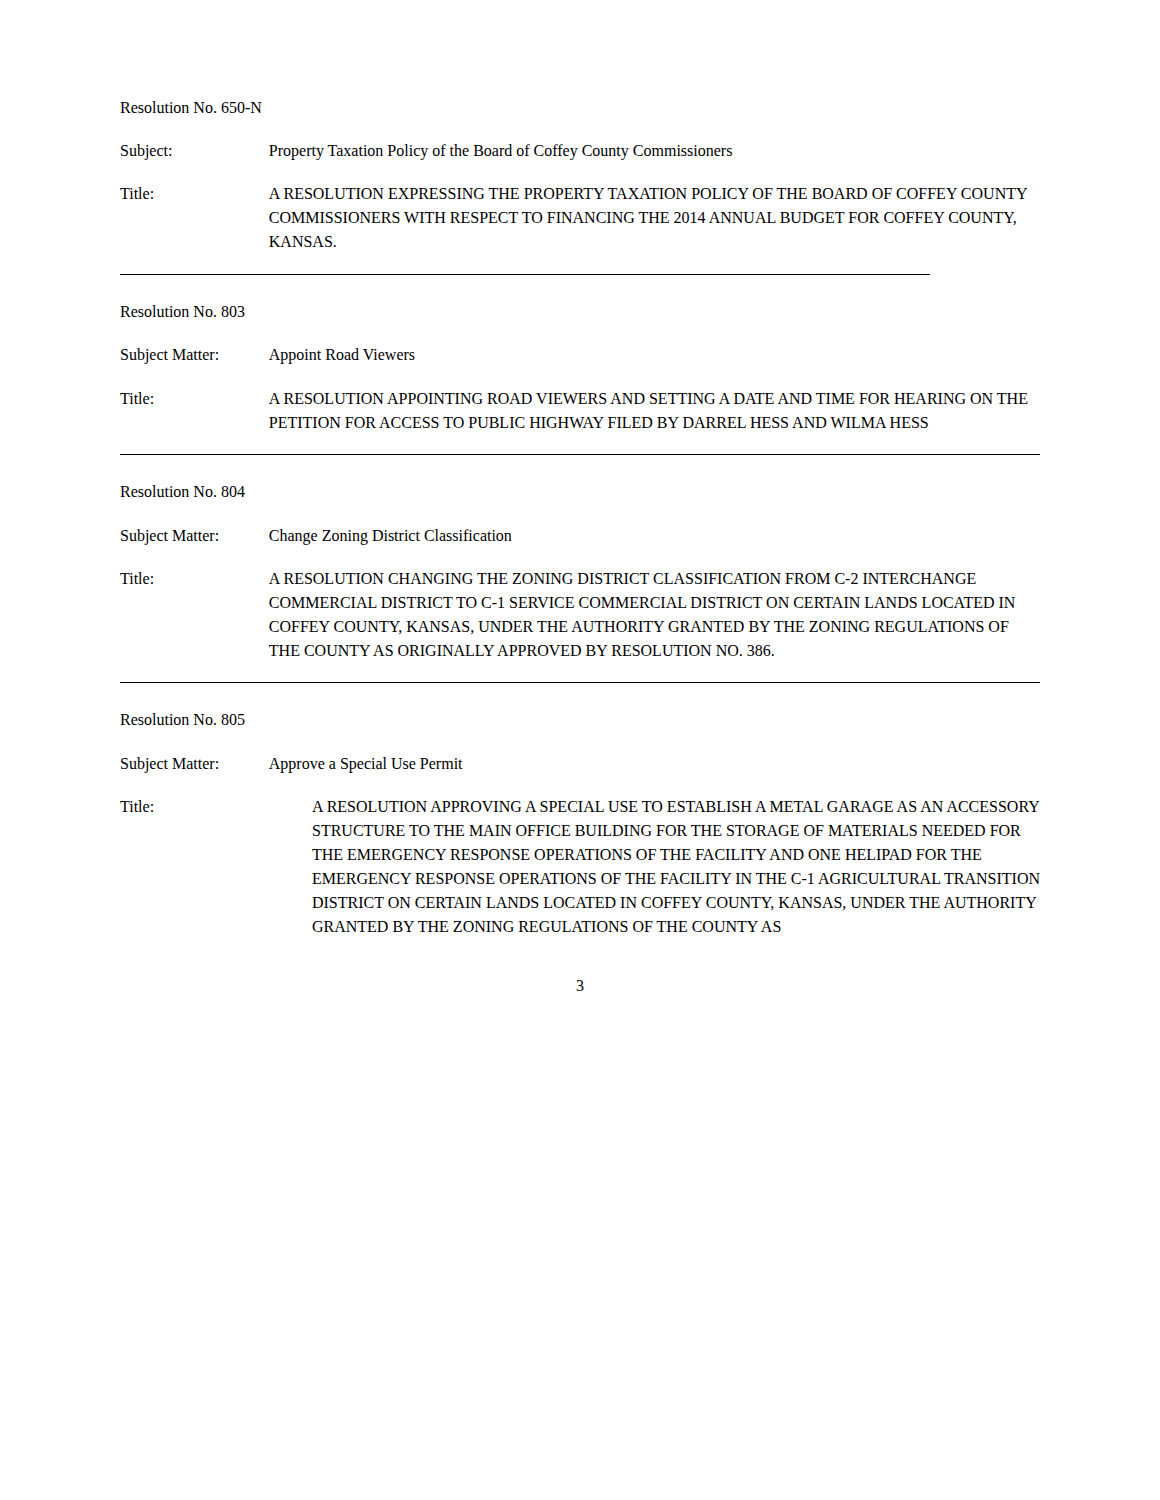Resolution No. 650-N
| Subject: | Property Taxation Policy of the Board of Coffey County Commissioners |
| Title: | A RESOLUTION EXPRESSING THE PROPERTY TAXATION POLICY OF THE BOARD OF COFFEY COUNTY COMMISSIONERS WITH RESPECT TO FINANCING THE 2014 ANNUAL BUDGET FOR COFFEY COUNTY, KANSAS. |
Resolution No. 803
| Subject Matter: | Appoint Road Viewers |
| Title: | A RESOLUTION APPOINTING ROAD VIEWERS AND SETTING A DATE AND TIME FOR HEARING ON THE PETITION FOR ACCESS TO PUBLIC HIGHWAY FILED BY DARREL HESS AND WILMA HESS |
Resolution No. 804
| Subject Matter: | Change Zoning District Classification |
| Title: | A RESOLUTION CHANGING THE ZONING DISTRICT CLASSIFICATION FROM C-2 INTERCHANGE COMMERCIAL DISTRICT TO C-1 SERVICE COMMERCIAL DISTRICT ON CERTAIN LANDS LOCATED IN COFFEY COUNTY, KANSAS, UNDER THE AUTHORITY GRANTED BY THE ZONING REGULATIONS OF THE COUNTY AS ORIGINALLY APPROVED BY RESOLUTION NO. 386. |
Resolution No. 805
| Subject Matter: | Approve a Special Use Permit |
| Title: | A RESOLUTION APPROVING A SPECIAL USE TO ESTABLISH A METAL GARAGE AS AN ACCESSORY STRUCTURE TO THE MAIN OFFICE BUILDING FOR THE STORAGE OF MATERIALS NEEDED FOR THE EMERGENCY RESPONSE OPERATIONS OF THE FACILITY AND ONE HELIPAD FOR THE EMERGENCY RESPONSE OPERATIONS OF THE FACILITY IN THE c-1 AGRICULTURAL TRANSITION DISTRICT ON CERTAIN LANDS LOCATED IN COFFEY COUNTY, KANSAS, UNDER THE AUTHORITY GRANTED BY THE ZONING REGULATIONS OF THE COUNTY AS |
3